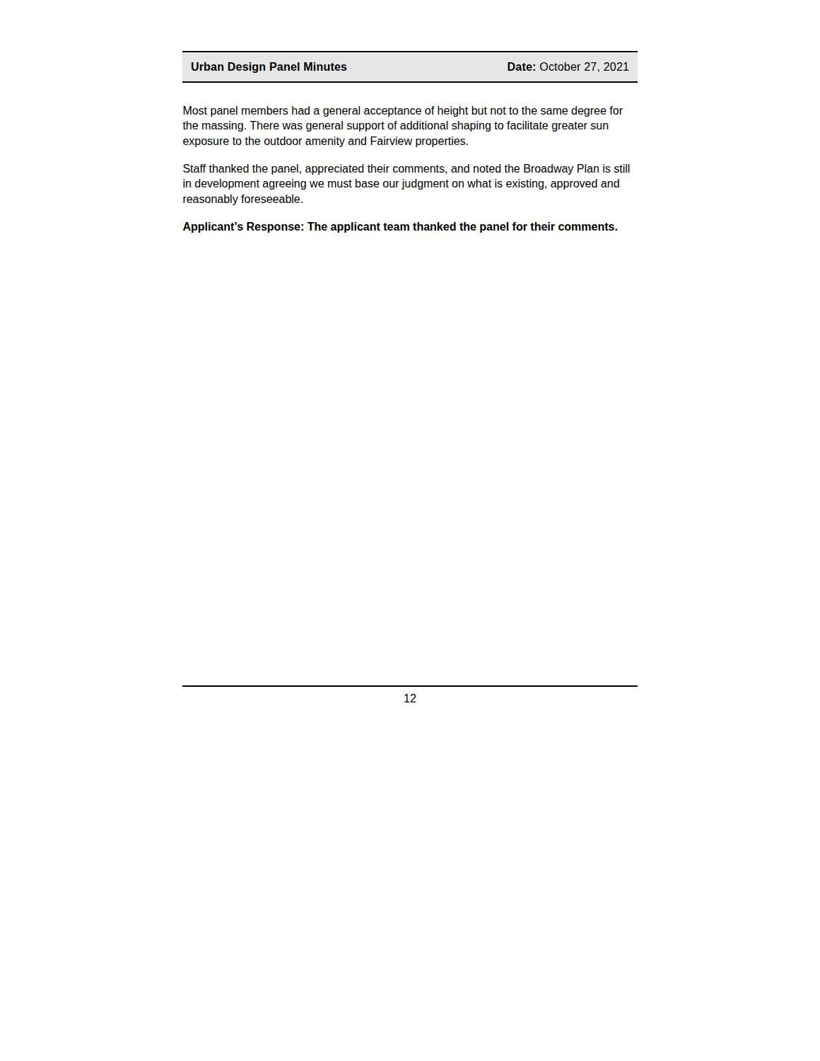Urban Design Panel Minutes
Date: October 27, 2021
Most panel members had a general acceptance of height but not to the same degree for the massing. There was general support of additional shaping to facilitate greater sun exposure to the outdoor amenity and Fairview properties.
Staff thanked the panel, appreciated their comments, and noted the Broadway Plan is still in development agreeing we must base our judgment on what is existing, approved and reasonably foreseeable.
Applicant’s Response: The applicant team thanked the panel for their comments.
12